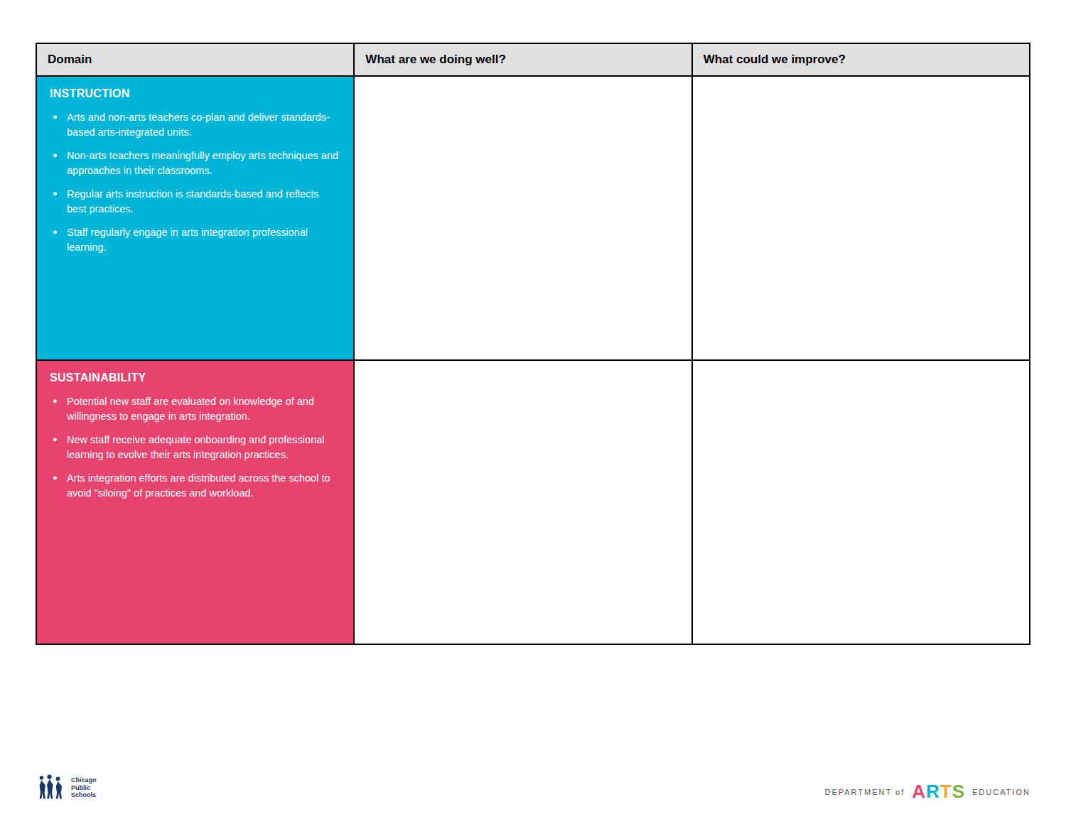| Domain | What are we doing well? | What could we improve? |
| --- | --- | --- |
| INSTRUCTION Arts and non-arts teachers co-plan and deliver standards-based arts-integrated units. Non-arts teachers meaningfully employ arts techniques and approaches in their classrooms. Regular arts instruction is standards-based and reflects best practices. Staff regularly engage in arts integration professional learning. | | |
| SUSTAINABILITY Potential new staff are evaluated on knowledge of and willingness to engage in arts integration. New staff receive adequate onboarding and professional learning to evolve their arts integration practices. Arts integration efforts are distributed across the school to avoid "siloing" of practices and workload. | | |
Chicago
Public
Schools
DEPARTMENT of ARTS EDUCATION